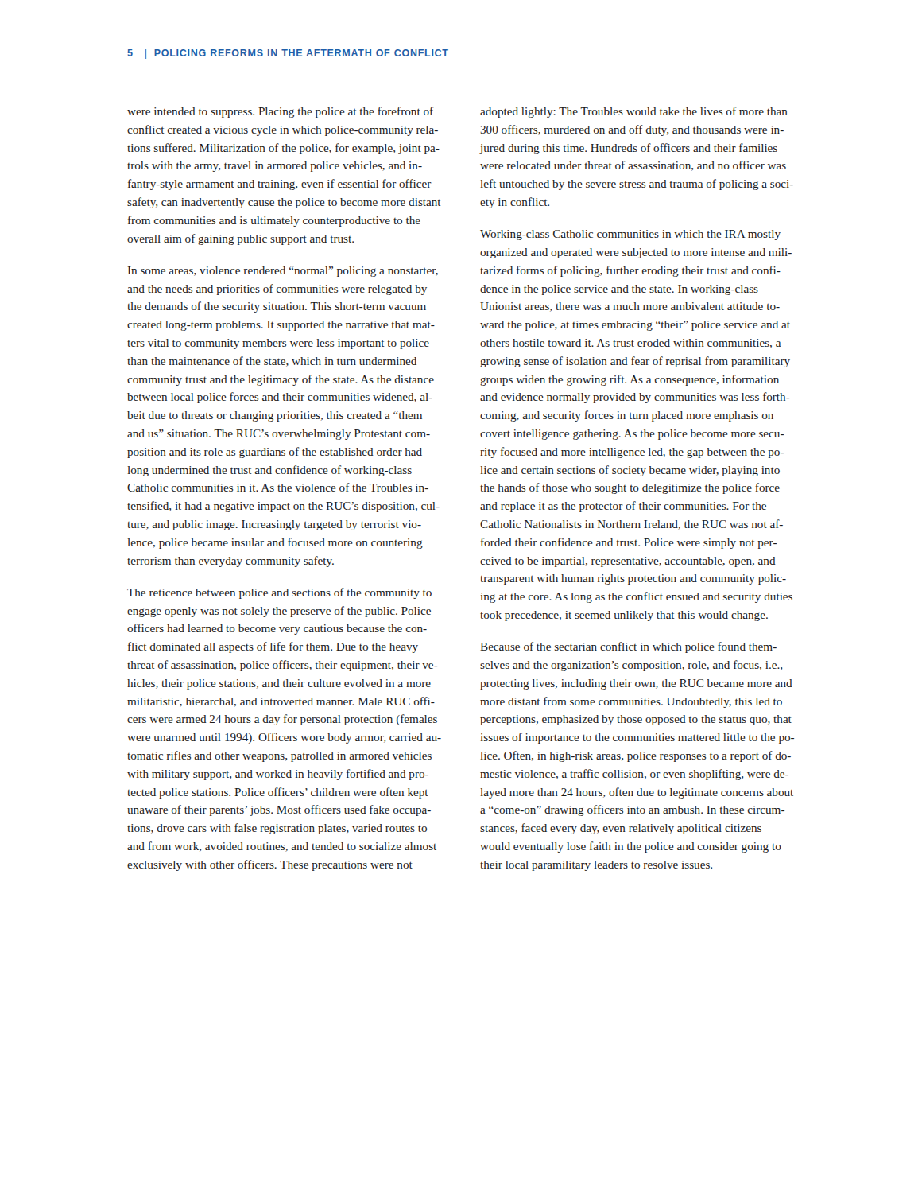5|POLICING REFORMS IN THE AFTERMATH OF CONFLICT
were intended to suppress. Placing the police at the forefront of conflict created a vicious cycle in which police-community relations suffered. Militarization of the police, for example, joint patrols with the army, travel in armored police vehicles, and infantry-style armament and training, even if essential for officer safety, can inadvertently cause the police to become more distant from communities and is ultimately counterproductive to the overall aim of gaining public support and trust.
In some areas, violence rendered “normal” policing a nonstarter, and the needs and priorities of communities were relegated by the demands of the security situation. This short-term vacuum created long-term problems. It supported the narrative that matters vital to community members were less important to police than the maintenance of the state, which in turn undermined community trust and the legitimacy of the state. As the distance between local police forces and their communities widened, albeit due to threats or changing priorities, this created a “them and us” situation. The RUC’s overwhelmingly Protestant composition and its role as guardians of the established order had long undermined the trust and confidence of working-class Catholic communities in it. As the violence of the Troubles intensified, it had a negative impact on the RUC’s disposition, culture, and public image. Increasingly targeted by terrorist violence, police became insular and focused more on countering terrorism than everyday community safety.
The reticence between police and sections of the community to engage openly was not solely the preserve of the public. Police officers had learned to become very cautious because the conflict dominated all aspects of life for them. Due to the heavy threat of assassination, police officers, their equipment, their vehicles, their police stations, and their culture evolved in a more militaristic, hierarchal, and introverted manner. Male RUC officers were armed 24 hours a day for personal protection (females were unarmed until 1994). Officers wore body armor, carried automatic rifles and other weapons, patrolled in armored vehicles with military support, and worked in heavily fortified and protected police stations. Police officers’ children were often kept unaware of their parents’ jobs. Most officers used fake occupations, drove cars with false registration plates, varied routes to and from work, avoided routines, and tended to socialize almost exclusively with other officers. These precautions were not adopted lightly: The Troubles would take the lives of more than 300 officers, murdered on and off duty, and thousands were injured during this time. Hundreds of officers and their families were relocated under threat of assassination, and no officer was left untouched by the severe stress and trauma of policing a society in conflict.
Working-class Catholic communities in which the IRA mostly organized and operated were subjected to more intense and militarized forms of policing, further eroding their trust and confidence in the police service and the state. In working-class Unionist areas, there was a much more ambivalent attitude toward the police, at times embracing “their” police service and at others hostile toward it. As trust eroded within communities, a growing sense of isolation and fear of reprisal from paramilitary groups widen the growing rift. As a consequence, information and evidence normally provided by communities was less forthcoming, and security forces in turn placed more emphasis on covert intelligence gathering. As the police become more security focused and more intelligence led, the gap between the police and certain sections of society became wider, playing into the hands of those who sought to delegitimize the police force and replace it as the protector of their communities. For the Catholic Nationalists in Northern Ireland, the RUC was not afforded their confidence and trust. Police were simply not perceived to be impartial, representative, accountable, open, and transparent with human rights protection and community policing at the core. As long as the conflict ensued and security duties took precedence, it seemed unlikely that this would change.
Because of the sectarian conflict in which police found themselves and the organization’s composition, role, and focus, i.e., protecting lives, including their own, the RUC became more and more distant from some communities. Undoubtedly, this led to perceptions, emphasized by those opposed to the status quo, that issues of importance to the communities mattered little to the police. Often, in high-risk areas, police responses to a report of domestic violence, a traffic collision, or even shoplifting, were delayed more than 24 hours, often due to legitimate concerns about a “come-on” drawing officers into an ambush. In these circumstances, faced every day, even relatively apolitical citizens would eventually lose faith in the police and consider going to their local paramilitary leaders to resolve issues.